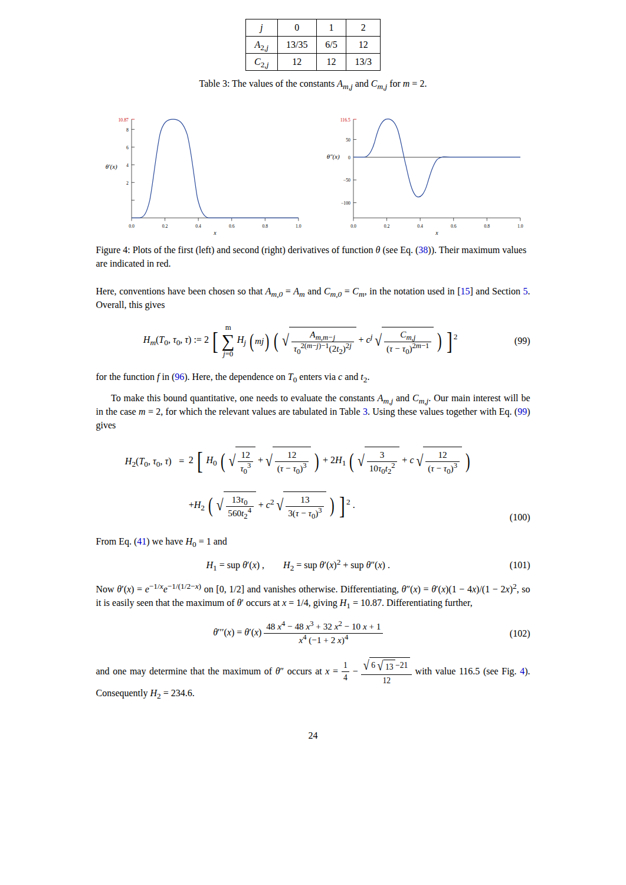| j | 0 | 1 | 2 |
| A 2, j | 13/35 | 6/5 | 12 |
| C 2, j | 12 | 12 | 13/3 |
Table 3: The values of the constants Am,j and Cm,j for m = 2.
10.87 8 6 4 2 0.0 0.2 0.4 0.6 0.8 1.0 x θ′(x)
116.5 50 0 −50 −100 0.0 0.2 0.4 0.6 0.8 1.0 x θ″(x)
Figure 4: Plots of the first (left) and second (right) derivatives of function θ (see Eq. (38)). Their maximum values are indicated in red.
Here, conventions have been chosen so that Am,0 = Am and Cm,0 = Cm, in the notation used in [15] and Section 5. Overall, this gives
Hm(T0, τ0, τ) := 2 [ m∑j=0 Hj (mj) ( √Am,m−j τ02(m−j)−1(2t2)2j + cj √Cm,j(τ − τ0)2m−1 ) ]2
(99)
for the function f in (96). Here, the dependence on T0 enters via c and t2.
To make this bound quantitative, one needs to evaluate the constants Am,j and Cm,j. Our main interest will be in the case m = 2, for which the relevant values are tabulated in Table 3. Using these values together with Eq. (99) gives
| H 2 ( T 0 , τ 0 , τ ) | = | 2 [ H 0 ( √ 12 τ 0 3 + √ 12 ( τ − τ 0 ) 3 ) + 2 H 1 ( √ 3 10 τ 0 t 2 2 + c √ 12 ( τ − τ 0 ) 3 ) |
| | | + H 2 ( √ 13 τ 0 560 t 2 4 + c 2 √ 13 3( τ − τ 0 ) 3 ) ] 2 . |
(100)
From Eq. (41) we have H0 = 1 and
H1 = sup θ′(x) , H2 = sup θ′(x)2 + sup θ″(x) .
(101)
Now θ′(x) = e−1/xe−1/(1/2−x) on [0, 1/2] and vanishes otherwise. Differentiating, θ″(x) = θ′(x)(1 − 4x)/(1 − 2x)2, so it is easily seen that the maximum of θ′ occurs at x = 1/4, giving H1 = 10.87. Differentiating further,
θ′′′(x) = θ′(x) 48 x4 − 48 x3 + 32 x2 − 10 x + 1 x4 (−1 + 2 x)4
(102)
and one may determine that the maximum of θ″ occurs at x = 14 − √6 √13−2112 with value 116.5 (see Fig. 4). Consequently H2 = 234.6.
24